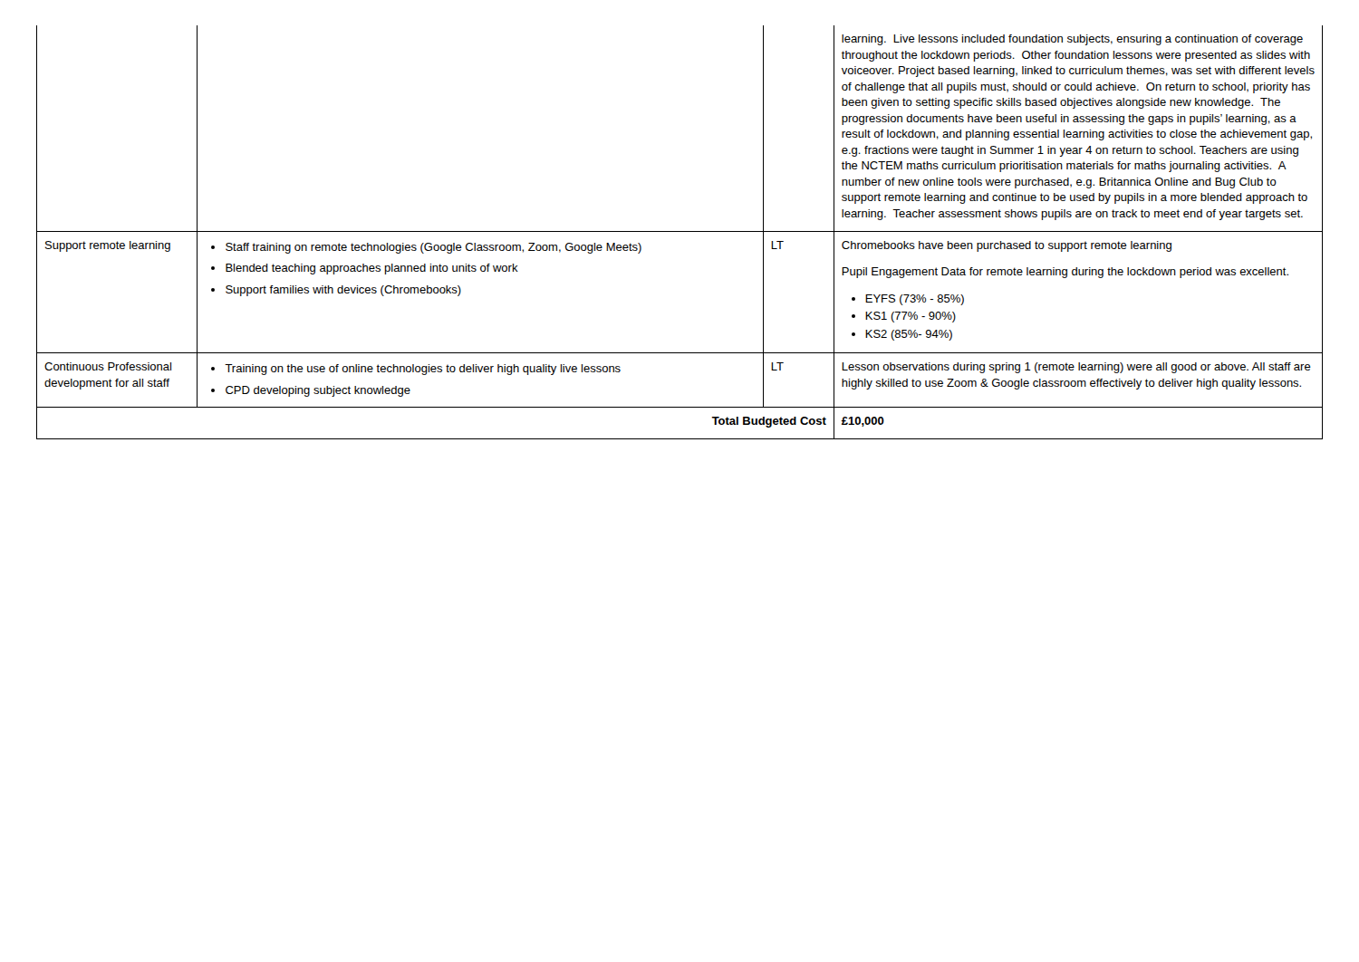| | | | learning. Live lessons included foundation subjects, ensuring a continuation of coverage throughout the lockdown periods. Other foundation lessons were presented as slides with voiceover. Project based learning, linked to curriculum themes, was set with different levels of challenge that all pupils must, should or could achieve. On return to school, priority has been given to setting specific skills based objectives alongside new knowledge. The progression documents have been useful in assessing the gaps in pupils’ learning, as a result of lockdown, and planning essential learning activities to close the achievement gap, e.g. fractions were taught in Summer 1 in year 4 on return to school. Teachers are using the NCTEM maths curriculum prioritisation materials for maths journaling activities. A number of new online tools were purchased, e.g. Britannica Online and Bug Club to support remote learning and continue to be used by pupils in a more blended approach to learning. Teacher assessment shows pupils are on track to meet end of year targets set. |
| Support remote learning | Staff training on remote technologies (Google Classroom, Zoom, Google Meets) Blended teaching approaches planned into units of work Support families with devices (Chromebooks) | LT | Chromebooks have been purchased to support remote learning Pupil Engagement Data for remote learning during the lockdown period was excellent. EYFS (73% - 85%) KS1 (77% - 90%) KS2 (85%- 94%) |
| Continuous Professional development for all staff | Training on the use of online technologies to deliver high quality live lessons CPD developing subject knowledge | LT | Lesson observations during spring 1 (remote learning) were all good or above. All staff are highly skilled to use Zoom & Google classroom effectively to deliver high quality lessons. |
| Total Budgeted Cost | £10,000 |